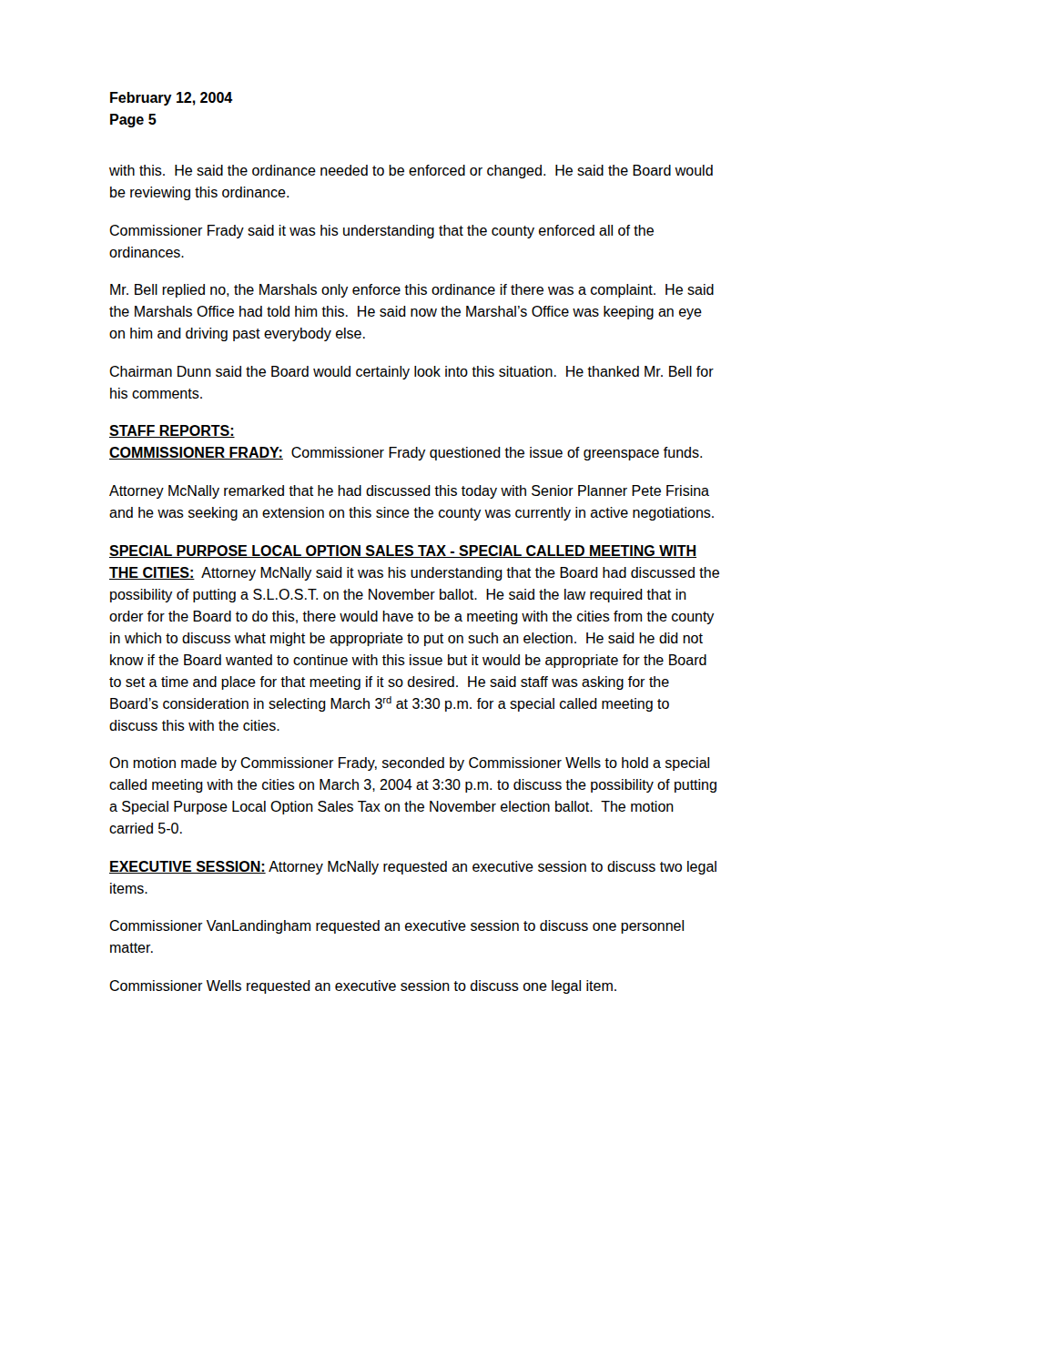February 12, 2004
Page 5
with this. He said the ordinance needed to be enforced or changed. He said the Board would be reviewing this ordinance.
Commissioner Frady said it was his understanding that the county enforced all of the ordinances.
Mr. Bell replied no, the Marshals only enforce this ordinance if there was a complaint. He said the Marshals Office had told him this. He said now the Marshal’s Office was keeping an eye on him and driving past everybody else.
Chairman Dunn said the Board would certainly look into this situation. He thanked Mr. Bell for his comments.
STAFF REPORTS:
COMMISSIONER FRADY: Commissioner Frady questioned the issue of greenspace funds.
Attorney McNally remarked that he had discussed this today with Senior Planner Pete Frisina and he was seeking an extension on this since the county was currently in active negotiations.
SPECIAL PURPOSE LOCAL OPTION SALES TAX - SPECIAL CALLED MEETING WITH THE CITIES: Attorney McNally said it was his understanding that the Board had discussed the possibility of putting a S.L.O.S.T. on the November ballot. He said the law required that in order for the Board to do this, there would have to be a meeting with the cities from the county in which to discuss what might be appropriate to put on such an election. He said he did not know if the Board wanted to continue with this issue but it would be appropriate for the Board to set a time and place for that meeting if it so desired. He said staff was asking for the Board’s consideration in selecting March 3rd at 3:30 p.m. for a special called meeting to discuss this with the cities.
On motion made by Commissioner Frady, seconded by Commissioner Wells to hold a special called meeting with the cities on March 3, 2004 at 3:30 p.m. to discuss the possibility of putting a Special Purpose Local Option Sales Tax on the November election ballot. The motion carried 5-0.
EXECUTIVE SESSION: Attorney McNally requested an executive session to discuss two legal items.
Commissioner VanLandingham requested an executive session to discuss one personnel matter.
Commissioner Wells requested an executive session to discuss one legal item.